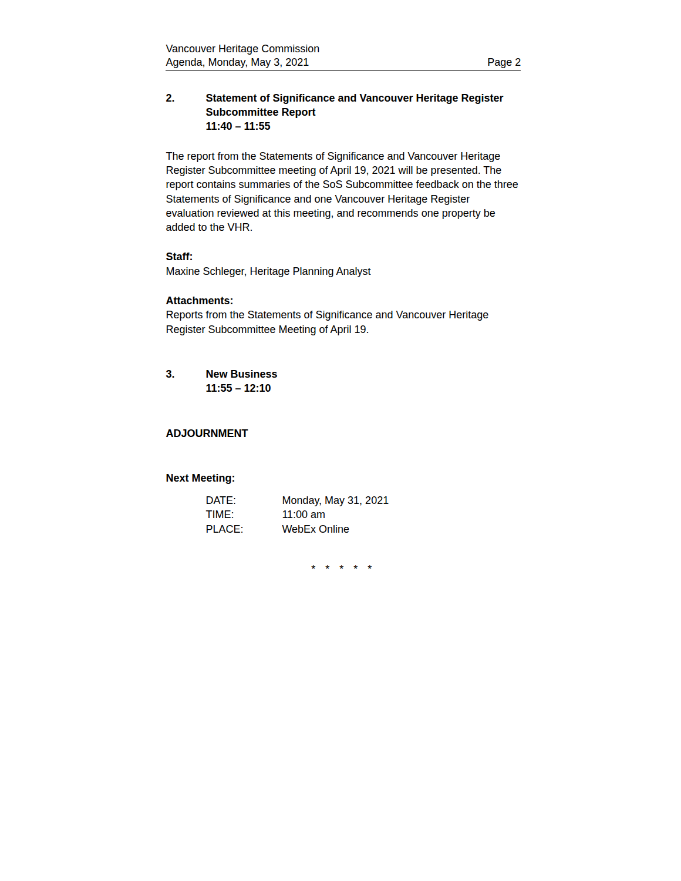Vancouver Heritage Commission
Agenda, Monday, May 3, 2021
Page 2
2.
Statement of Significance and Vancouver Heritage Register Subcommittee Report
11:40 – 11:55
The report from the Statements of Significance and Vancouver Heritage Register Subcommittee meeting of April 19, 2021 will be presented. The report contains summaries of the SoS Subcommittee feedback on the three Statements of Significance and one Vancouver Heritage Register evaluation reviewed at this meeting, and recommends one property be added to the VHR.
Staff:
Maxine Schleger, Heritage Planning Analyst
Attachments:
Reports from the Statements of Significance and Vancouver Heritage Register Subcommittee Meeting of April 19.
3.
New Business
11:55 – 12:10
ADJOURNMENT
Next Meeting:
| DATE: | Monday, May 31, 2021 |
| TIME: | 11:00 am |
| PLACE: | WebEx Online |
* * * * *